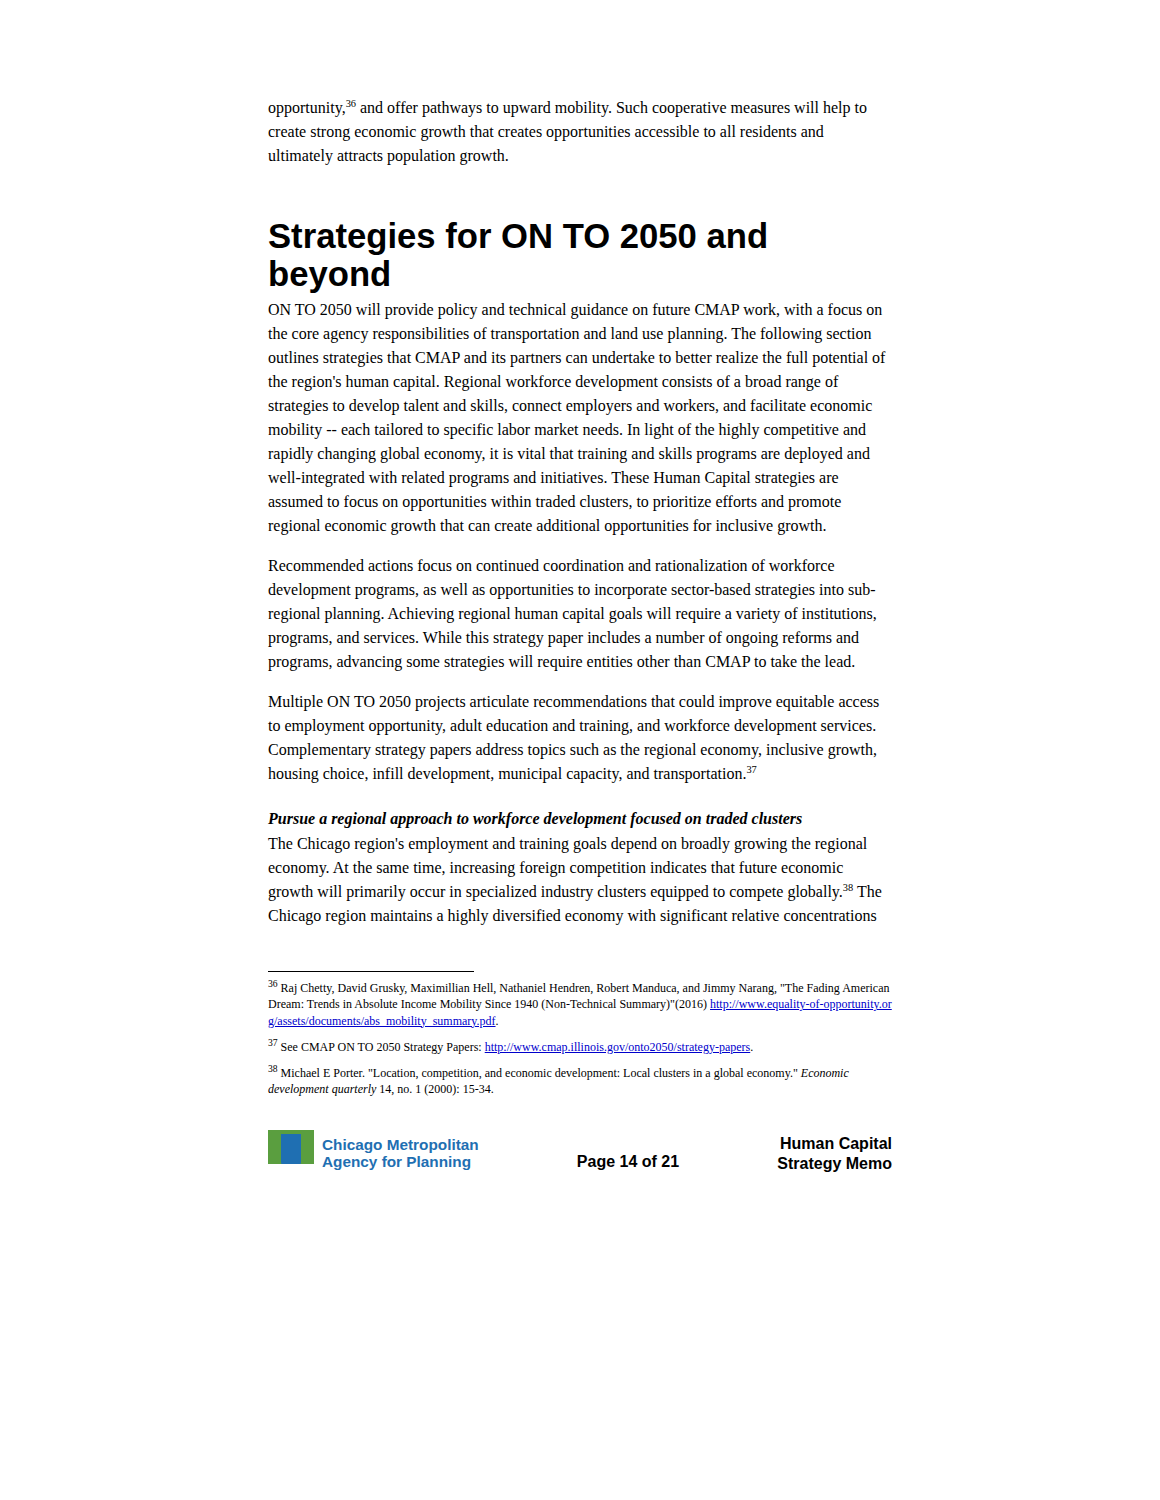opportunity,36 and offer pathways to upward mobility. Such cooperative measures will help to create strong economic growth that creates opportunities accessible to all residents and ultimately attracts population growth.
Strategies for ON TO 2050 and beyond
ON TO 2050 will provide policy and technical guidance on future CMAP work, with a focus on the core agency responsibilities of transportation and land use planning. The following section outlines strategies that CMAP and its partners can undertake to better realize the full potential of the region's human capital. Regional workforce development consists of a broad range of strategies to develop talent and skills, connect employers and workers, and facilitate economic mobility -- each tailored to specific labor market needs. In light of the highly competitive and rapidly changing global economy, it is vital that training and skills programs are deployed and well-integrated with related programs and initiatives. These Human Capital strategies are assumed to focus on opportunities within traded clusters, to prioritize efforts and promote regional economic growth that can create additional opportunities for inclusive growth.
Recommended actions focus on continued coordination and rationalization of workforce development programs, as well as opportunities to incorporate sector-based strategies into sub-regional planning. Achieving regional human capital goals will require a variety of institutions, programs, and services. While this strategy paper includes a number of ongoing reforms and programs, advancing some strategies will require entities other than CMAP to take the lead.
Multiple ON TO 2050 projects articulate recommendations that could improve equitable access to employment opportunity, adult education and training, and workforce development services. Complementary strategy papers address topics such as the regional economy, inclusive growth, housing choice, infill development, municipal capacity, and transportation.37
Pursue a regional approach to workforce development focused on traded clusters
The Chicago region's employment and training goals depend on broadly growing the regional economy. At the same time, increasing foreign competition indicates that future economic growth will primarily occur in specialized industry clusters equipped to compete globally.38 The Chicago region maintains a highly diversified economy with significant relative concentrations
36 Raj Chetty, David Grusky, Maximillian Hell, Nathaniel Hendren, Robert Manduca, and Jimmy Narang, "The Fading American Dream: Trends in Absolute Income Mobility Since 1940 (Non-Technical Summary)"(2016) http://www.equality-of-opportunity.org/assets/documents/abs_mobility_summary.pdf.
37 See CMAP ON TO 2050 Strategy Papers: http://www.cmap.illinois.gov/onto2050/strategy-papers.
38 Michael E Porter. "Location, competition, and economic development: Local clusters in a global economy." Economic development quarterly 14, no. 1 (2000): 15-34.
Chicago Metropolitan
Agency for Planning
Page 14 of 21
Human Capital
Strategy Memo